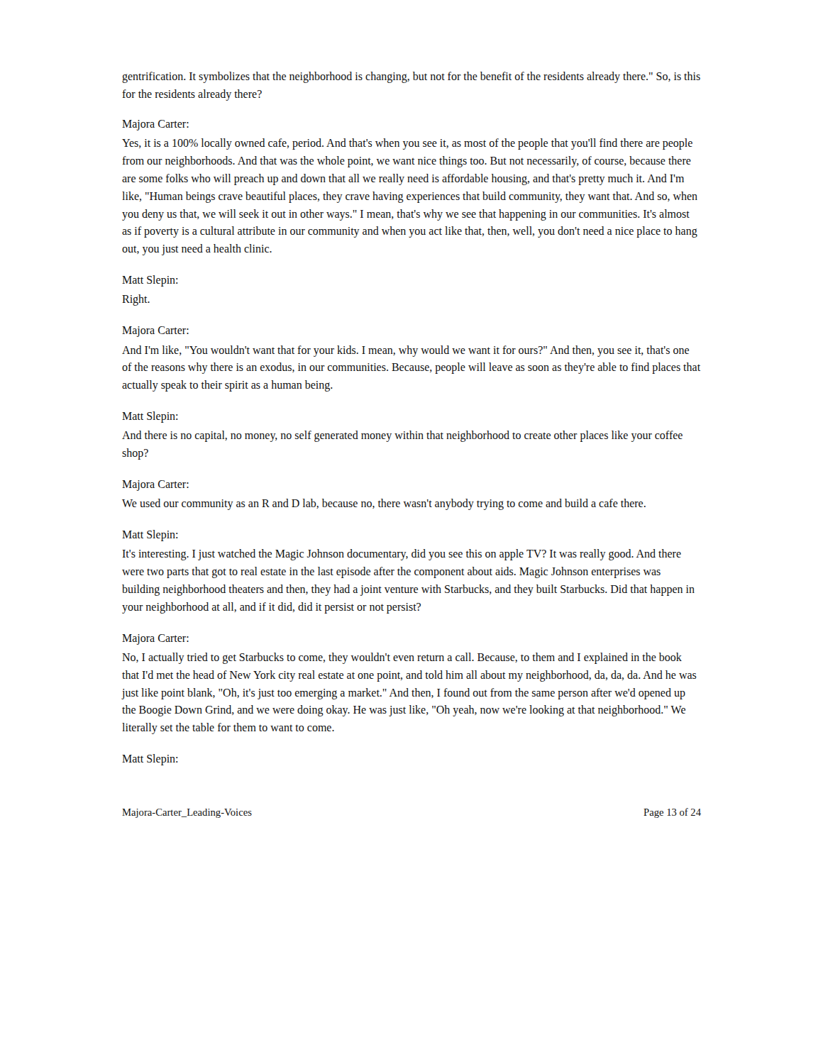gentrification. It symbolizes that the neighborhood is changing, but not for the benefit of the residents already there." So, is this for the residents already there?
Majora Carter:
Yes, it is a 100% locally owned cafe, period. And that's when you see it, as most of the people that you'll find there are people from our neighborhoods. And that was the whole point, we want nice things too. But not necessarily, of course, because there are some folks who will preach up and down that all we really need is affordable housing, and that's pretty much it. And I'm like, "Human beings crave beautiful places, they crave having experiences that build community, they want that. And so, when you deny us that, we will seek it out in other ways." I mean, that's why we see that happening in our communities. It's almost as if poverty is a cultural attribute in our community and when you act like that, then, well, you don't need a nice place to hang out, you just need a health clinic.
Matt Slepin:
Right.
Majora Carter:
And I'm like, "You wouldn't want that for your kids. I mean, why would we want it for ours?" And then, you see it, that's one of the reasons why there is an exodus, in our communities. Because, people will leave as soon as they're able to find places that actually speak to their spirit as a human being.
Matt Slepin:
And there is no capital, no money, no self generated money within that neighborhood to create other places like your coffee shop?
Majora Carter:
We used our community as an R and D lab, because no, there wasn't anybody trying to come and build a cafe there.
Matt Slepin:
It's interesting. I just watched the Magic Johnson documentary, did you see this on apple TV? It was really good. And there were two parts that got to real estate in the last episode after the component about aids. Magic Johnson enterprises was building neighborhood theaters and then, they had a joint venture with Starbucks, and they built Starbucks. Did that happen in your neighborhood at all, and if it did, did it persist or not persist?
Majora Carter:
No, I actually tried to get Starbucks to come, they wouldn't even return a call. Because, to them and I explained in the book that I'd met the head of New York city real estate at one point, and told him all about my neighborhood, da, da, da. And he was just like point blank, "Oh, it's just too emerging a market." And then, I found out from the same person after we'd opened up the Boogie Down Grind, and we were doing okay. He was just like, "Oh yeah, now we're looking at that neighborhood." We literally set the table for them to want to come.
Matt Slepin:
Majora-Carter_Leading-Voices Page 13 of 24